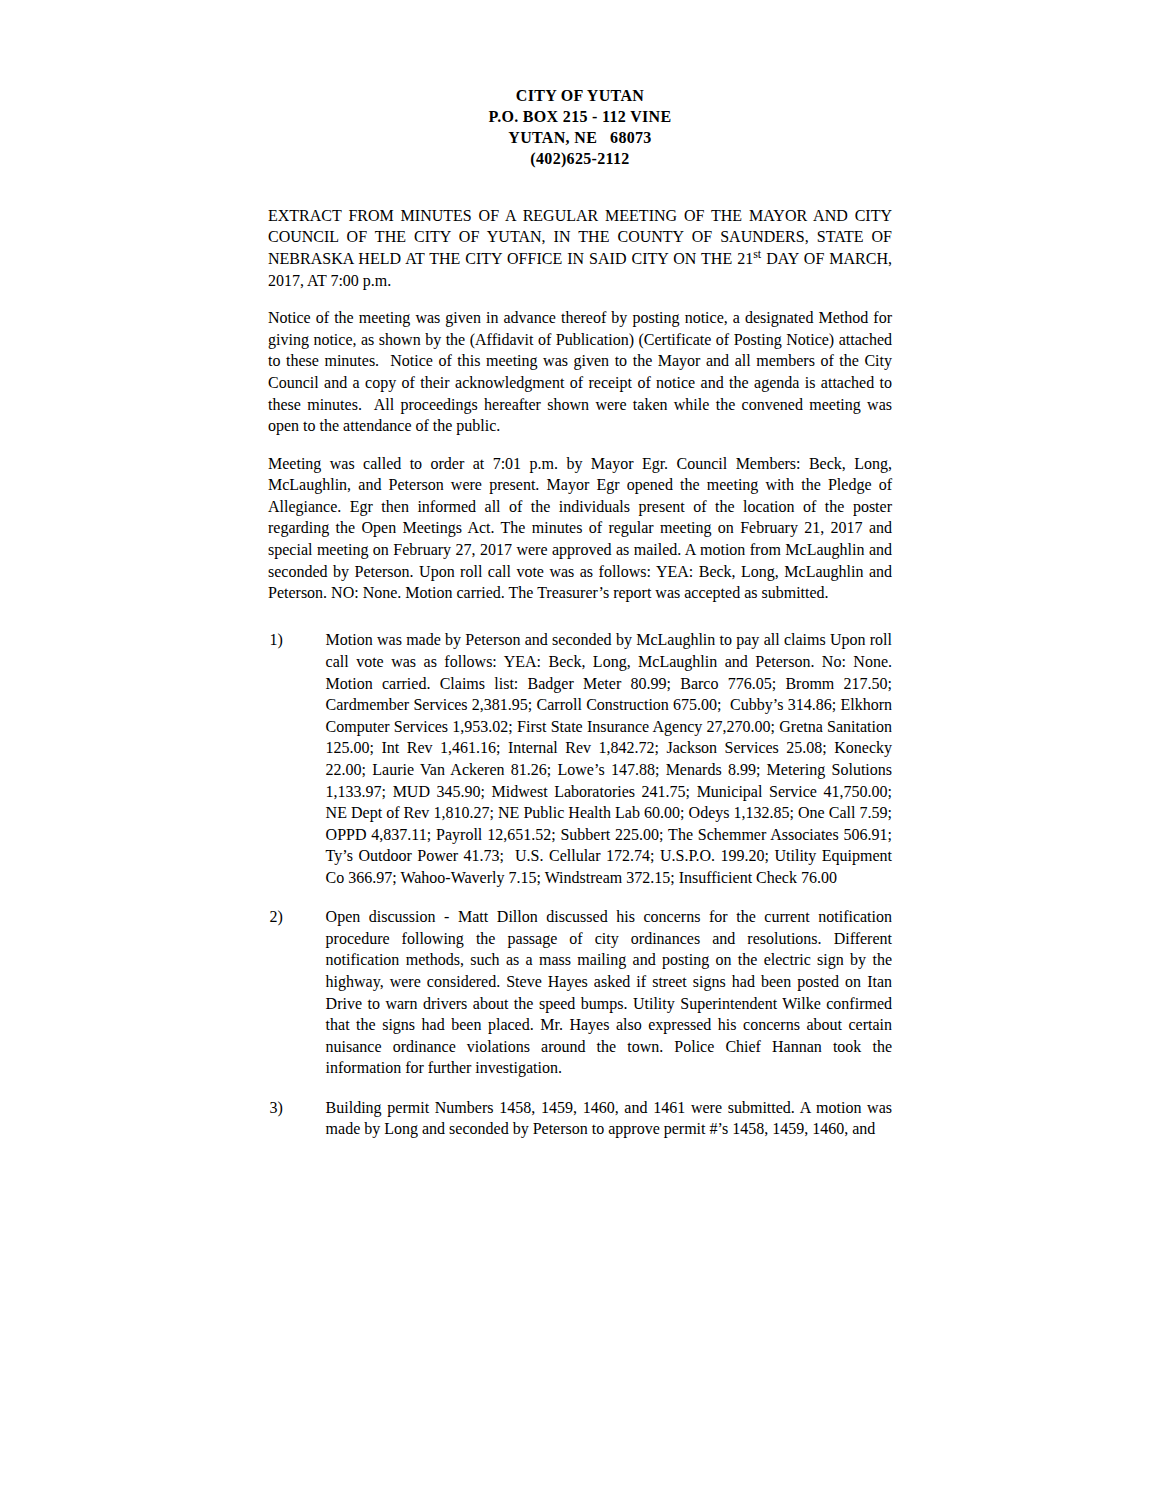CITY OF YUTAN
P.O. BOX 215 - 112 VINE
YUTAN, NE 68073
(402)625-2112
EXTRACT FROM MINUTES OF A REGULAR MEETING OF THE MAYOR AND CITY COUNCIL OF THE CITY OF YUTAN, IN THE COUNTY OF SAUNDERS, STATE OF NEBRASKA HELD AT THE CITY OFFICE IN SAID CITY ON THE 21st DAY OF MARCH, 2017, AT 7:00 p.m.
Notice of the meeting was given in advance thereof by posting notice, a designated Method for giving notice, as shown by the (Affidavit of Publication) (Certificate of Posting Notice) attached to these minutes. Notice of this meeting was given to the Mayor and all members of the City Council and a copy of their acknowledgment of receipt of notice and the agenda is attached to these minutes. All proceedings hereafter shown were taken while the convened meeting was open to the attendance of the public.
Meeting was called to order at 7:01 p.m. by Mayor Egr. Council Members: Beck, Long, McLaughlin, and Peterson were present. Mayor Egr opened the meeting with the Pledge of Allegiance. Egr then informed all of the individuals present of the location of the poster regarding the Open Meetings Act. The minutes of regular meeting on February 21, 2017 and special meeting on February 27, 2017 were approved as mailed. A motion from McLaughlin and seconded by Peterson. Upon roll call vote was as follows: YEA: Beck, Long, McLaughlin and Peterson. NO: None. Motion carried. The Treasurer’s report was accepted as submitted.
1) Motion was made by Peterson and seconded by McLaughlin to pay all claims Upon roll call vote was as follows: YEA: Beck, Long, McLaughlin and Peterson. No: None. Motion carried. Claims list: Badger Meter 80.99; Barco 776.05; Bromm 217.50; Cardmember Services 2,381.95; Carroll Construction 675.00; Cubby’s 314.86; Elkhorn Computer Services 1,953.02; First State Insurance Agency 27,270.00; Gretna Sanitation 125.00; Int Rev 1,461.16; Internal Rev 1,842.72; Jackson Services 25.08; Konecky 22.00; Laurie Van Ackeren 81.26; Lowe’s 147.88; Menards 8.99; Metering Solutions 1,133.97; MUD 345.90; Midwest Laboratories 241.75; Municipal Service 41,750.00; NE Dept of Rev 1,810.27; NE Public Health Lab 60.00; Odeys 1,132.85; One Call 7.59; OPPD 4,837.11; Payroll 12,651.52; Subbert 225.00; The Schemmer Associates 506.91; Ty’s Outdoor Power 41.73; U.S. Cellular 172.74; U.S.P.O. 199.20; Utility Equipment Co 366.97; Wahoo-Waverly 7.15; Windstream 372.15; Insufficient Check 76.00
2) Open discussion - Matt Dillon discussed his concerns for the current notification procedure following the passage of city ordinances and resolutions. Different notification methods, such as a mass mailing and posting on the electric sign by the highway, were considered. Steve Hayes asked if street signs had been posted on Itan Drive to warn drivers about the speed bumps. Utility Superintendent Wilke confirmed that the signs had been placed. Mr. Hayes also expressed his concerns about certain nuisance ordinance violations around the town. Police Chief Hannan took the information for further investigation.
3) Building permit Numbers 1458, 1459, 1460, and 1461 were submitted. A motion was made by Long and seconded by Peterson to approve permit #’s 1458, 1459, 1460, and